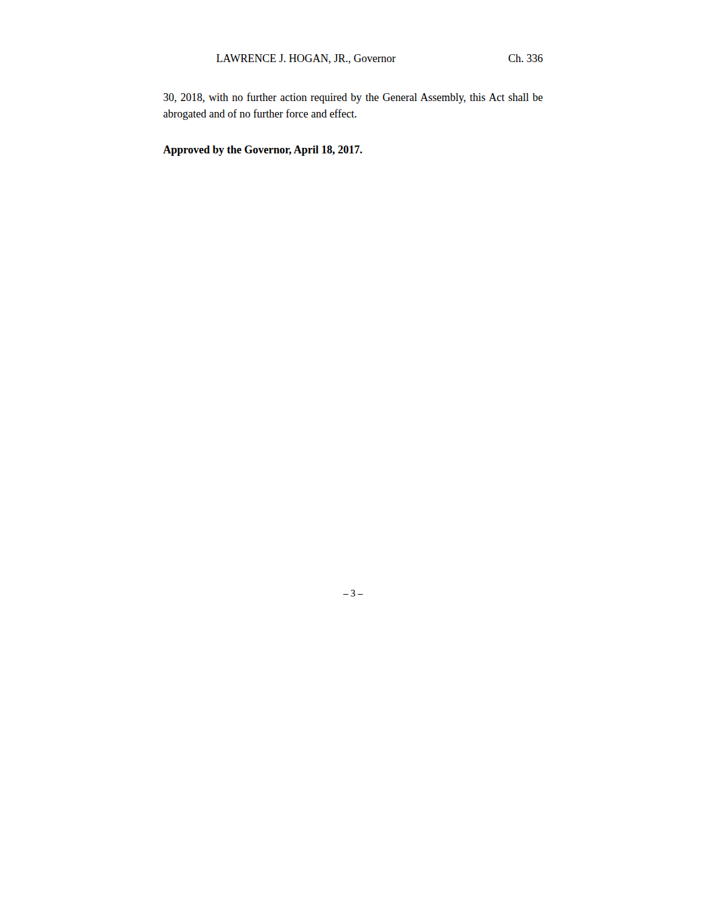LAWRENCE J. HOGAN, JR., Governor Ch. 336
30, 2018, with no further action required by the General Assembly, this Act shall be abrogated and of no further force and effect.
Approved by the Governor, April 18, 2017.
– 3 –